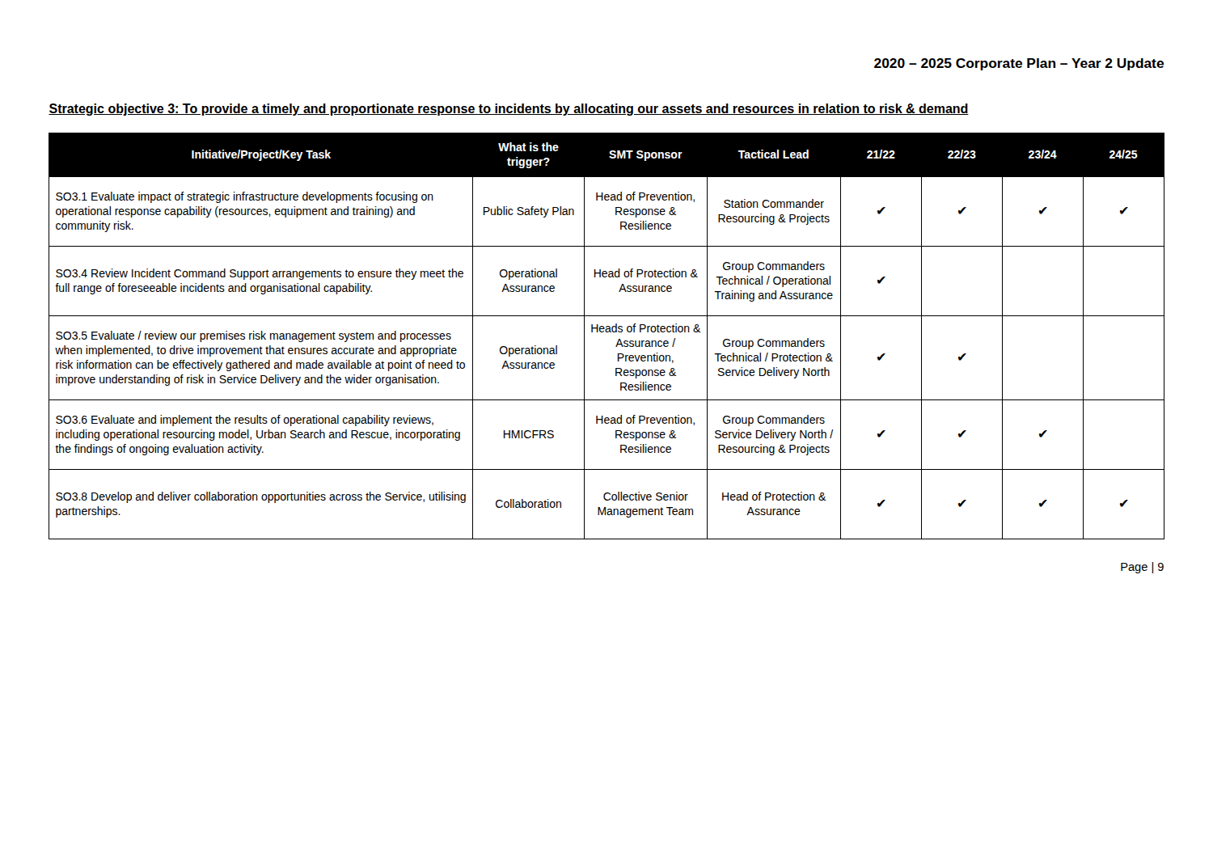2020 – 2025 Corporate Plan – Year 2 Update
Strategic objective 3: To provide a timely and proportionate response to incidents by allocating our assets and resources in relation to risk & demand
| Initiative/Project/Key Task | What is the trigger? | SMT Sponsor | Tactical Lead | 21/22 | 22/23 | 23/24 | 24/25 |
| --- | --- | --- | --- | --- | --- | --- | --- |
| SO3.1 Evaluate impact of strategic infrastructure developments focusing on operational response capability (resources, equipment and training) and community risk. | Public Safety Plan | Head of Prevention, Response & Resilience | Station Commander Resourcing & Projects | ✔ | ✔ | ✔ | ✔ |
| SO3.4 Review Incident Command Support arrangements to ensure they meet the full range of foreseeable incidents and organisational capability. | Operational Assurance | Head of Protection & Assurance | Group Commanders Technical / Operational Training and Assurance | ✔ | | | |
| SO3.5 Evaluate / review our premises risk management system and processes when implemented, to drive improvement that ensures accurate and appropriate risk information can be effectively gathered and made available at point of need to improve understanding of risk in Service Delivery and the wider organisation. | Operational Assurance | Heads of Protection & Assurance / Prevention, Response & Resilience | Group Commanders Technical / Protection & Service Delivery North | ✔ | ✔ | | |
| SO3.6 Evaluate and implement the results of operational capability reviews, including operational resourcing model, Urban Search and Rescue, incorporating the findings of ongoing evaluation activity. | HMICFRS | Head of Prevention, Response & Resilience | Group Commanders Service Delivery North / Resourcing & Projects | ✔ | ✔ | ✔ | |
| SO3.8 Develop and deliver collaboration opportunities across the Service, utilising partnerships. | Collaboration | Collective Senior Management Team | Head of Protection & Assurance | ✔ | ✔ | ✔ | ✔ |
Page | 9